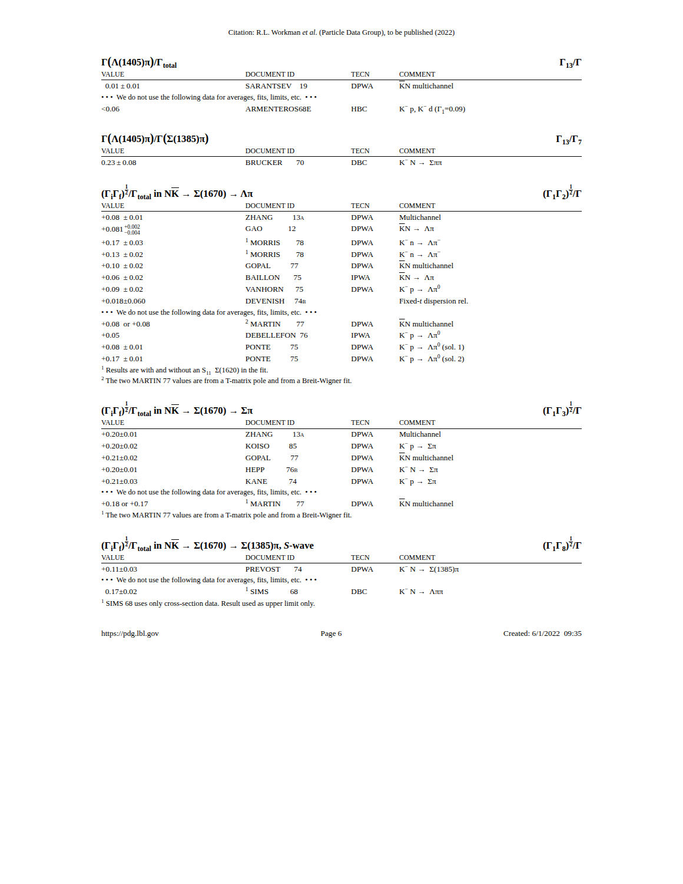Citation: R.L. Workman et al. (Particle Data Group), to be published (2022)
Γ(Λ(1405)π)/Γtotal Γ13/Γ
| VALUE | DOCUMENT ID | TECN | COMMENT |
| --- | --- | --- | --- |
| 0.01 ± 0.01 | SARANTSEV 19 | DPWA | K N multichannel |
| • • • We do not use the following data for averages, fits, limits, etc. • • • |
| <0.06 | ARMENTEROS68E | HBC | K − p, K − d (Γ 1 =0.09) |
Γ(Λ(1405)π)/Γ(Σ(1385)π) Γ13/Γ7
| VALUE | DOCUMENT ID | TECN | COMMENT |
| --- | --- | --- | --- |
| 0.23 ± 0.08 | BRUCKER 70 | DBC | K − N → Σππ |
(ΓiΓf)12/Γtotal in NK → Σ(1670) → Λπ (Γ1Γ2)12/Γ
| VALUE | DOCUMENT ID | TECN | COMMENT |
| --- | --- | --- | --- |
| +0.08 ± 0.01 | ZHANG 13 a | DPWA | Multichannel |
| +0.081 +0.002 −0.004 | GAO 12 | DPWA | K N → Λπ |
| +0.17 ± 0.03 | 1 MORRIS 78 | DPWA | K − n → Λπ − |
| +0.13 ± 0.02 | 1 MORRIS 78 | DPWA | K − n → Λπ − |
| +0.10 ± 0.02 | GOPAL 77 | DPWA | K N multichannel |
| +0.06 ± 0.02 | BAILLON 75 | IPWA | K N → Λπ |
| +0.09 ± 0.02 | VANHORN 75 | DPWA | K − p → Λπ 0 |
| +0.018±0.060 | DEVENISH 74 b | | Fixed- t dispersion rel. |
| • • • We do not use the following data for averages, fits, limits, etc. • • • |
| +0.08 or +0.08 | 2 MARTIN 77 | DPWA | K N multichannel |
| +0.05 | DEBELLEFON 76 | IPWA | K − p → Λπ 0 |
| +0.08 ± 0.01 | PONTE 75 | DPWA | K − p → Λπ 0 (sol. 1) |
| +0.17 ± 0.01 | PONTE 75 | DPWA | K − p → Λπ 0 (sol. 2) |
1 Results are with and without an S11 Σ(1620) in the fit.
2 The two MARTIN 77 values are from a T-matrix pole and from a Breit-Wigner fit.
(ΓiΓf)12/Γtotal in NK → Σ(1670) → Σπ (Γ1Γ3)12/Γ
| VALUE | DOCUMENT ID | TECN | COMMENT |
| --- | --- | --- | --- |
| +0.20±0.01 | ZHANG 13 a | DPWA | Multichannel |
| +0.20±0.02 | KOISO 85 | DPWA | K − p → Σπ |
| +0.21±0.02 | GOPAL 77 | DPWA | K N multichannel |
| +0.20±0.01 | HEPP 76 b | DPWA | K − N → Σπ |
| +0.21±0.03 | KANE 74 | DPWA | K − p → Σπ |
| • • • We do not use the following data for averages, fits, limits, etc. • • • |
| +0.18 or +0.17 | 1 MARTIN 77 | DPWA | K N multichannel |
1 The two MARTIN 77 values are from a T-matrix pole and from a Breit-Wigner fit.
(ΓiΓf)12/Γtotal in NK → Σ(1670) → Σ(1385)π, S-wave (Γ1Γ8)12/Γ
| VALUE | DOCUMENT ID | TECN | COMMENT |
| --- | --- | --- | --- |
| +0.11±0.03 | PREVOST 74 | DPWA | K − N → Σ(1385)π |
| • • • We do not use the following data for averages, fits, limits, etc. • • • |
| 0.17±0.02 | 1 SIMS 68 | DBC | K − N → Λππ |
1 SIMS 68 uses only cross-section data. Result used as upper limit only.
https://pdg.lbl.gov Page 6 Created: 6/1/2022 09:35